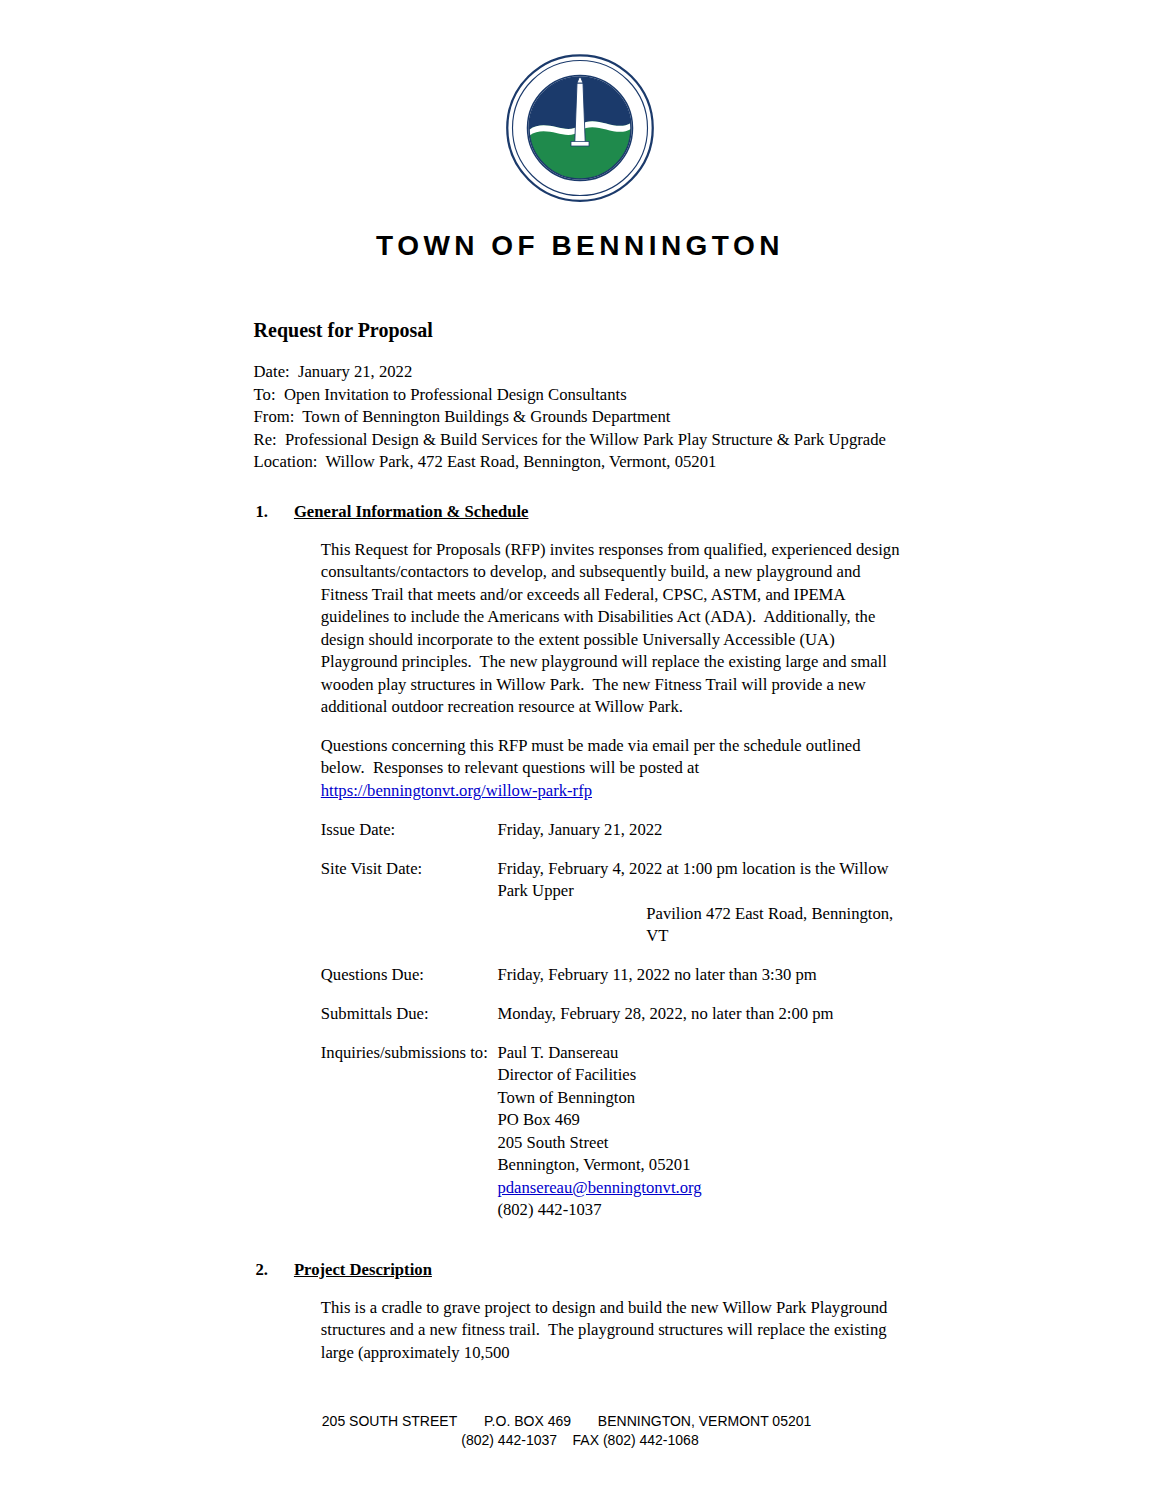TOWN OF BENNINGTON, VT. 1749
TOWN OF BENNINGTON
Request for Proposal
Date: January 21, 2022
To: Open Invitation to Professional Design Consultants
From: Town of Bennington Buildings & Grounds Department
Re: Professional Design & Build Services for the Willow Park Play Structure & Park Upgrade
Location: Willow Park, 472 East Road, Bennington, Vermont, 05201
General Information & Schedule
This Request for Proposals (RFP) invites responses from qualified, experienced design consultants/contactors to develop, and subsequently build, a new playground and Fitness Trail that meets and/or exceeds all Federal, CPSC, ASTM, and IPEMA guidelines to include the Americans with Disabilities Act (ADA). Additionally, the design should incorporate to the extent possible Universally Accessible (UA) Playground principles. The new playground will replace the existing large and small wooden play structures in Willow Park. The new Fitness Trail will provide a new additional outdoor recreation resource at Willow Park.
Questions concerning this RFP must be made via email per the schedule outlined below. Responses to relevant questions will be posted at https://benningtonvt.org/willow-park-rfp
| Issue Date: | Friday, January 21, 2022 |
| Site Visit Date: | Friday, February 4, 2022 at 1:00 pm location is the Willow Park Upper Pavilion 472 East Road, Bennington, VT |
| Questions Due: | Friday, February 11, 2022 no later than 3:30 pm |
| Submittals Due: | Monday, February 28, 2022, no later than 2:00 pm |
| Inquiries/submissions to: | Paul T. Dansereau Director of Facilities Town of Bennington PO Box 469 205 South Street Bennington, Vermont, 05201 pdansereau@benningtonvt.org (802) 442-1037 |
Project Description
This is a cradle to grave project to design and build the new Willow Park Playground structures and a new fitness trail. The playground structures will replace the existing large (approximately 10,500
205 SOUTH STREET P.O. BOX 469 BENNINGTON, VERMONT 05201
(802) 442-1037 FAX (802) 442-1068